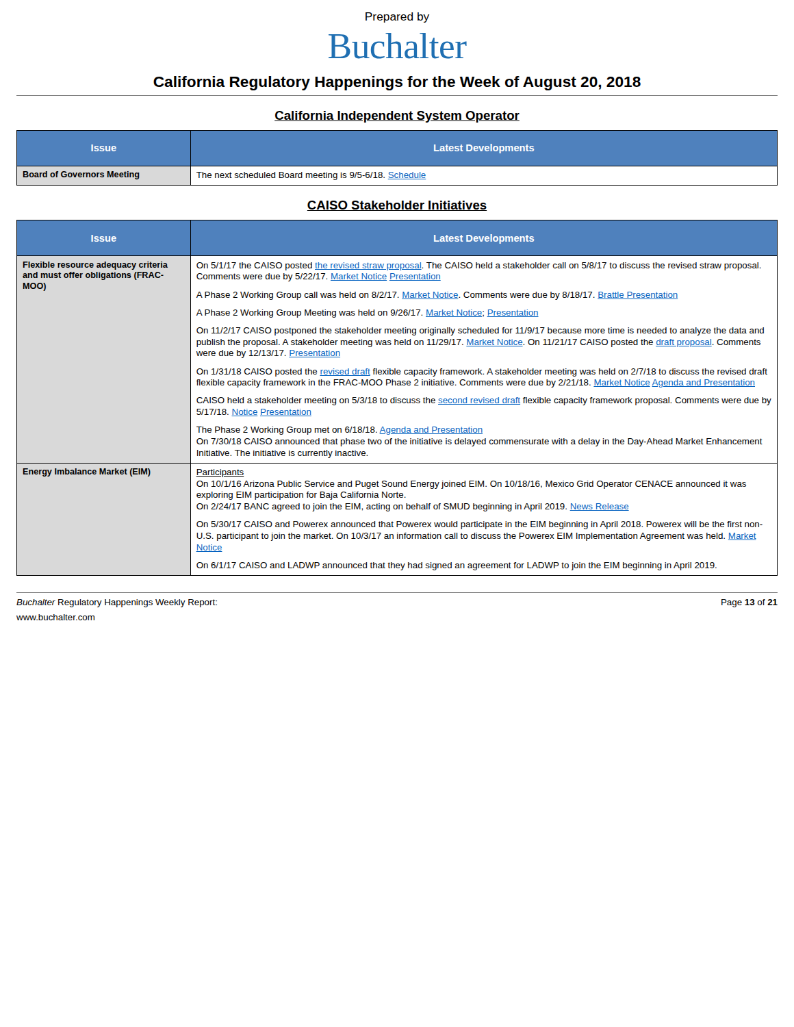Prepared by
Buchalter
California Regulatory Happenings for the Week of August 20, 2018
California Independent System Operator
| Issue | Latest Developments |
| --- | --- |
| Board of Governors Meeting | The next scheduled Board meeting is 9/5-6/18. Schedule |
CAISO Stakeholder Initiatives
| Issue | Latest Developments |
| --- | --- |
| Flexible resource adequacy criteria and must offer obligations (FRAC-MOO) | On 5/1/17 the CAISO posted the revised straw proposal . The CAISO held a stakeholder call on 5/8/17 to discuss the revised straw proposal. Comments were due by 5/22/17. Market Notice Presentation A Phase 2 Working Group call was held on 8/2/17. Market Notice . Comments were due by 8/18/17. Brattle Presentation A Phase 2 Working Group Meeting was held on 9/26/17. Market Notice ; Presentation On 11/2/17 CAISO postponed the stakeholder meeting originally scheduled for 11/9/17 because more time is needed to analyze the data and publish the proposal. A stakeholder meeting was held on 11/29/17. Market Notice . On 11/21/17 CAISO posted the draft proposal . Comments were due by 12/13/17. Presentation On 1/31/18 CAISO posted the revised draft flexible capacity framework. A stakeholder meeting was held on 2/7/18 to discuss the revised draft flexible capacity framework in the FRAC-MOO Phase 2 initiative. Comments were due by 2/21/18. Market Notice Agenda and Presentation CAISO held a stakeholder meeting on 5/3/18 to discuss the second revised draft flexible capacity framework proposal. Comments were due by 5/17/18. Notice Presentation The Phase 2 Working Group met on 6/18/18. Agenda and Presentation On 7/30/18 CAISO announced that phase two of the initiative is delayed commensurate with a delay in the Day-Ahead Market Enhancement Initiative. The initiative is currently inactive. |
| Energy Imbalance Market (EIM) | Participants On 10/1/16 Arizona Public Service and Puget Sound Energy joined EIM. On 10/18/16, Mexico Grid Operator CENACE announced it was exploring EIM participation for Baja California Norte. On 2/24/17 BANC agreed to join the EIM, acting on behalf of SMUD beginning in April 2019. News Release On 5/30/17 CAISO and Powerex announced that Powerex would participate in the EIM beginning in April 2018. Powerex will be the first non-U.S. participant to join the market. On 10/3/17 an information call to discuss the Powerex EIM Implementation Agreement was held. Market Notice On 6/1/17 CAISO and LADWP announced that they had signed an agreement for LADWP to join the EIM beginning in April 2019. |
Buchalter Regulatory Happenings Weekly Report:
Page 13 of 21
www.buchalter.com